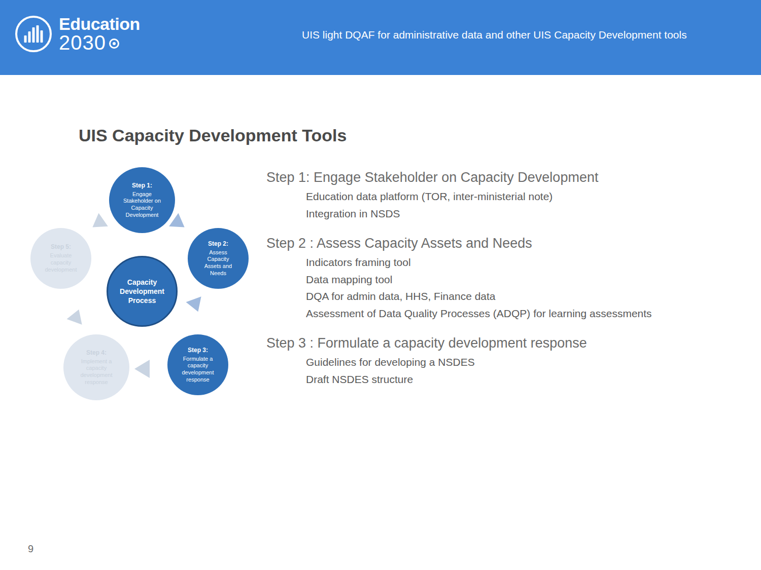Education
2030
UIS light DQAF for administrative data and other UIS Capacity Development tools
UIS Capacity Development Tools
Capacity
Development
Process
Step 1: Engage
Stakeholder on
Capacity
Development
Step 2: Assess
Capacity
Assets and
Needs
Step 3: Formulate a
capacity
development
response
Step 4: Implement a
capacity
development
response
Step 5: Evaluate
capacity
development
Step 1: Engage Stakeholder on Capacity Development
Education data platform (TOR, inter-ministerial note)
Integration in NSDS
Step 2 : Assess Capacity Assets and Needs
Indicators framing tool
Data mapping tool
DQA for admin data, HHS, Finance data
Assessment of Data Quality Processes (ADQP) for learning assessments
Step 3 : Formulate a capacity development response
Guidelines for developing a NSDES
Draft NSDES structure
9